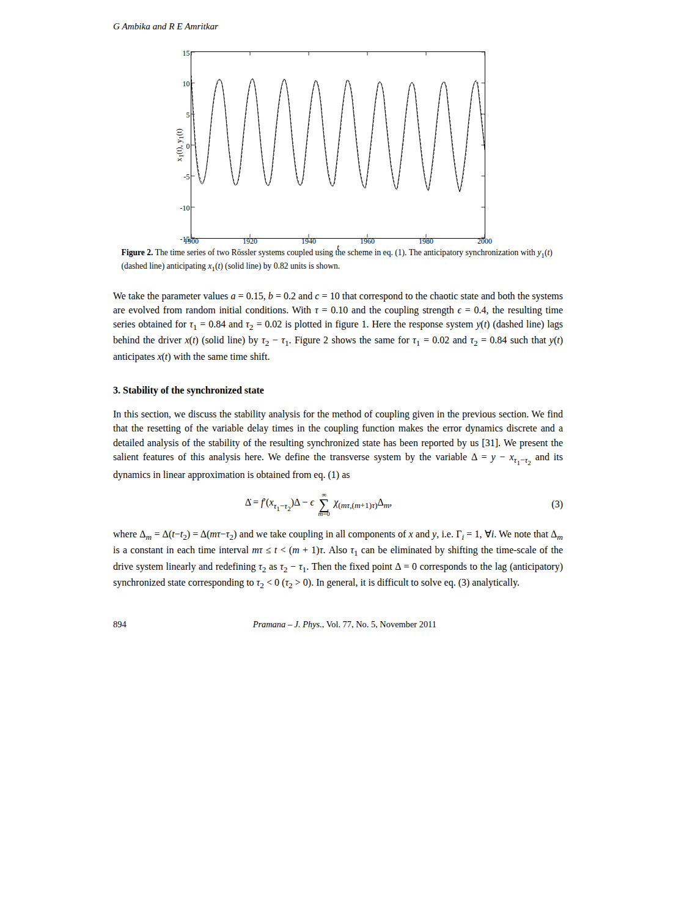G Ambika and R E Amritkar
x1(t), y1(t) t 15 10 5 0 -5 -10 -15 1900 1920 1940 1960 1980 2000
Figure 2. The time series of two Rössler systems coupled using the scheme in eq. (1). The anticipatory synchronization with y1(t) (dashed line) anticipating x1(t) (solid line) by 0.82 units is shown.
We take the parameter values a = 0.15, b = 0.2 and c = 10 that correspond to the chaotic state and both the systems are evolved from random initial conditions. With τ = 0.10 and the coupling strength ϵ = 0.4, the resulting time series obtained for τ1 = 0.84 and τ2 = 0.02 is plotted in figure 1. Here the response system y(t) (dashed line) lags behind the driver x(t) (solid line) by τ2 − τ1. Figure 2 shows the same for τ1 = 0.02 and τ2 = 0.84 such that y(t) anticipates x(t) with the same time shift.
3. Stability of the synchronized state
In this section, we discuss the stability analysis for the method of coupling given in the previous section. We find that the resetting of the variable delay times in the coupling function makes the error dynamics discrete and a detailed analysis of the stability of the resulting synchronized state has been reported by us [31]. We present the salient features of this analysis here. We define the transverse system by the variable Δ = y − xτ1−τ2 and its dynamics in linear approximation is obtained from eq. (1) as
Δ̇ = f′(xτ1−τ2)Δ − ϵ ∑∞m=0 χ(mτ,(m+1)τ)Δm,
(3)
where Δm = Δ(t−t2) = Δ(mτ−τ2) and we take coupling in all components of x and y, i.e. Γi = 1, ∀i. We note that Δm is a constant in each time interval mτ ≤ t < (m + 1)τ. Also τ1 can be eliminated by shifting the time-scale of the drive system linearly and redefining τ2 as τ2 − τ1. Then the fixed point Δ = 0 corresponds to the lag (anticipatory) synchronized state corresponding to τ2 < 0 (τ2 > 0). In general, it is difficult to solve eq. (3) analytically.
894 Pramana – J. Phys., Vol. 77, No. 5, November 2011